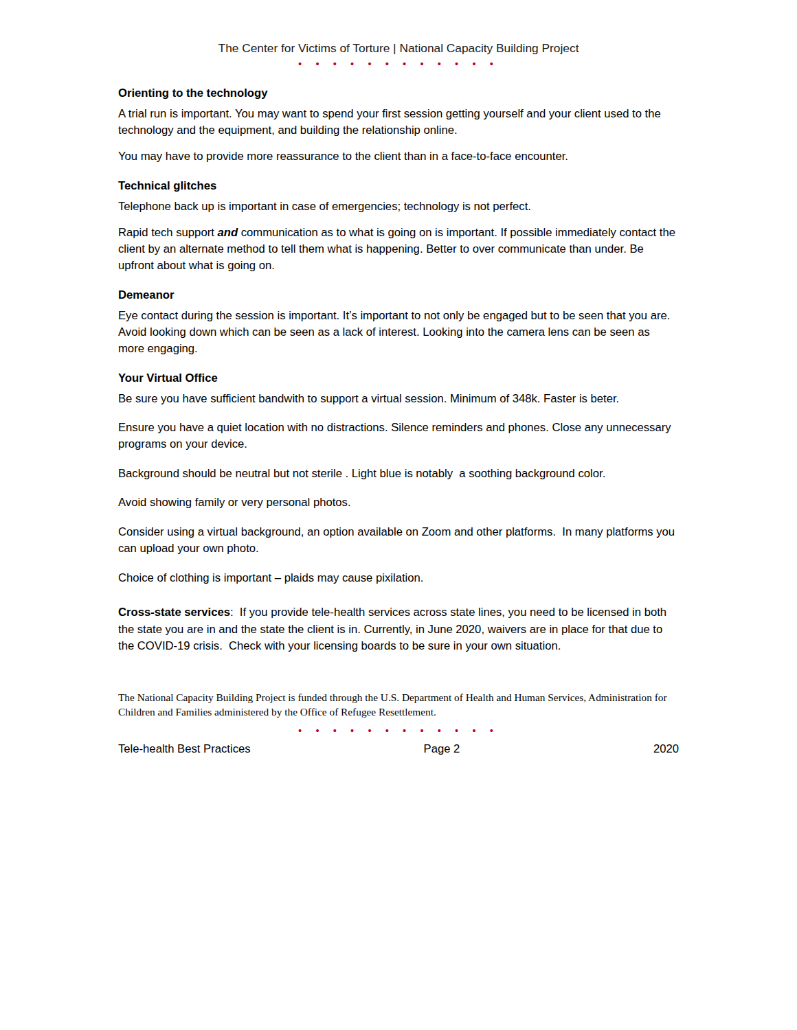The Center for Victims of Torture | National Capacity Building Project
• • • • • • • • • • • •
Orienting to the technology
A trial run is important. You may want to spend your first session getting yourself and your client used to the technology and the equipment, and building the relationship online.
You may have to provide more reassurance to the client than in a face-to-face encounter.
Technical glitches
Telephone back up is important in case of emergencies; technology is not perfect.
Rapid tech support and communication as to what is going on is important. If possible immediately contact the client by an alternate method to tell them what is happening. Better to over communicate than under. Be upfront about what is going on.
Demeanor
Eye contact during the session is important. It’s important to not only be engaged but to be seen that you are. Avoid looking down which can be seen as a lack of interest. Looking into the camera lens can be seen as more engaging.
Your Virtual Office
Be sure you have sufficient bandwith to support a virtual session. Minimum of 348k. Faster is beter.
Ensure you have a quiet location with no distractions. Silence reminders and phones. Close any unnecessary programs on your device.
Background should be neutral but not sterile . Light blue is notably a soothing background color.
Avoid showing family or very personal photos.
Consider using a virtual background, an option available on Zoom and other platforms. In many platforms you can upload your own photo.
Choice of clothing is important – plaids may cause pixilation.
Cross-state services: If you provide tele-health services across state lines, you need to be licensed in both the state you are in and the state the client is in. Currently, in June 2020, waivers are in place for that due to the COVID-19 crisis. Check with your licensing boards to be sure in your own situation.
The National Capacity Building Project is funded through the U.S. Department of Health and Human Services, Administration for Children and Families administered by the Office of Refugee Resettlement.
• • • • • • • • • • • •
Tele-health Best Practices Page 2 2020